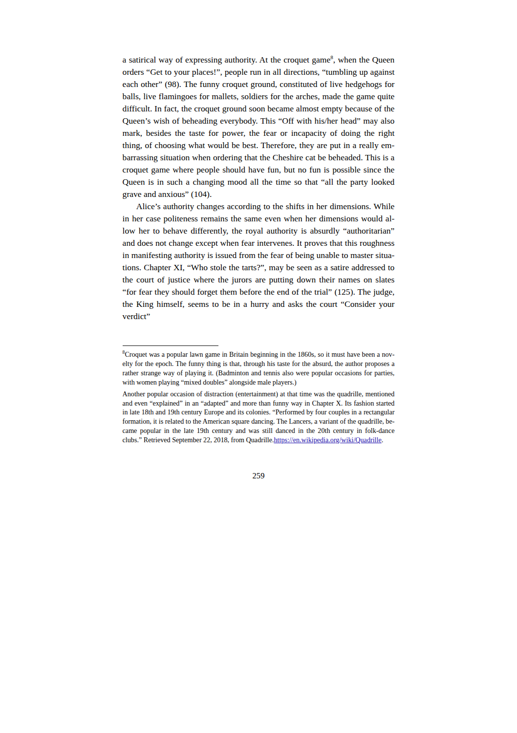a satirical way of expressing authority. At the croquet game8, when the Queen orders “Get to your places!”, people run in all directions, “tumbling up against each other” (98). The funny croquet ground, constituted of live hedgehogs for balls, live flamingoes for mallets, soldiers for the arches, made the game quite difficult. In fact, the croquet ground soon became almost empty because of the Queen’s wish of beheading everybody. This “Off with his/her head” may also mark, besides the taste for power, the fear or incapacity of doing the right thing, of choosing what would be best. Therefore, they are put in a really embarrassing situation when ordering that the Cheshire cat be beheaded. This is a croquet game where people should have fun, but no fun is possible since the Queen is in such a changing mood all the time so that “all the party looked grave and anxious” (104).
Alice’s authority changes according to the shifts in her dimensions. While in her case politeness remains the same even when her dimensions would allow her to behave differently, the royal authority is absurdly “authoritarian” and does not change except when fear intervenes. It proves that this roughness in manifesting authority is issued from the fear of being unable to master situations. Chapter XI, “Who stole the tarts?”, may be seen as a satire addressed to the court of justice where the jurors are putting down their names on slates “for fear they should forget them before the end of the trial” (125). The judge, the King himself, seems to be in a hurry and asks the court “Consider your verdict”
8Croquet was a popular lawn game in Britain beginning in the 1860s, so it must have been a novelty for the epoch. The funny thing is that, through his taste for the absurd, the author proposes a rather strange way of playing it. (Badminton and tennis also were popular occasions for parties, with women playing “mixed doubles” alongside male players.)
Another popular occasion of distraction (entertainment) at that time was the quadrille, mentioned and even “explained” in an “adapted” and more than funny way in Chapter X. Its fashion started in late 18th and 19th century Europe and its colonies. “Performed by four couples in a rectangular formation, it is related to the American square dancing. The Lancers, a variant of the quadrille, became popular in the late 19th century and was still danced in the 20th century in folk-dance clubs.” Retrieved September 22, 2018, from Quadrille.https://en.wikipedia.org/wiki/Quadrille.
259